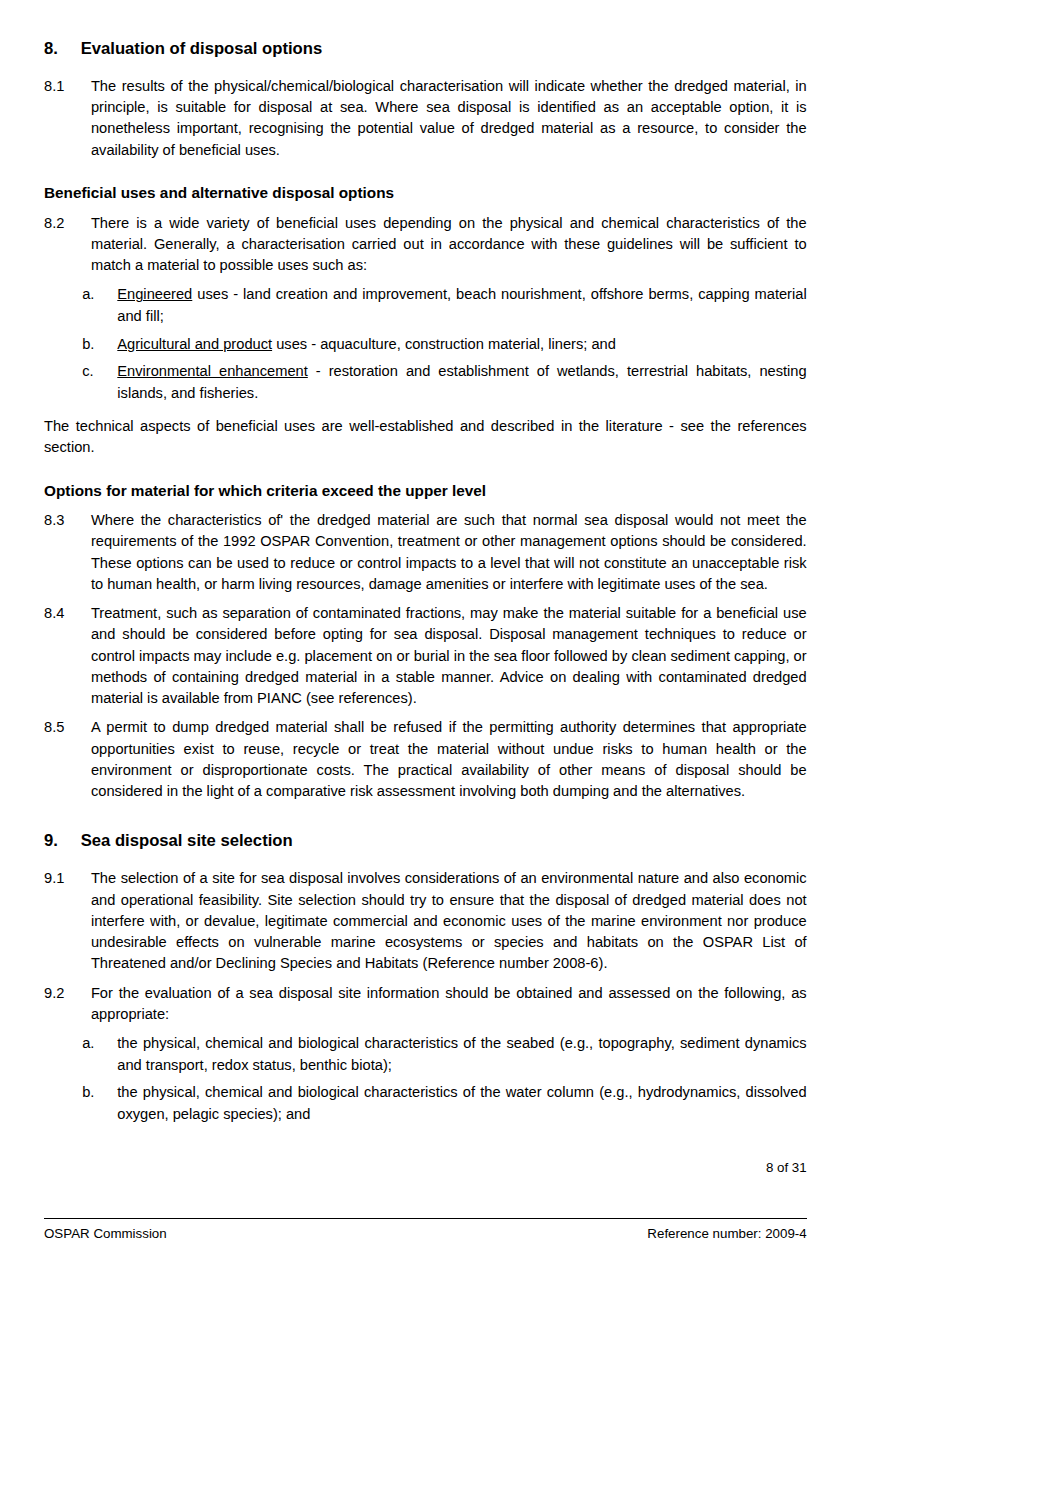8. Evaluation of disposal options
8.1 The results of the physical/chemical/biological characterisation will indicate whether the dredged material, in principle, is suitable for disposal at sea. Where sea disposal is identified as an acceptable option, it is nonetheless important, recognising the potential value of dredged material as a resource, to consider the availability of beneficial uses.
Beneficial uses and alternative disposal options
8.2 There is a wide variety of beneficial uses depending on the physical and chemical characteristics of the material. Generally, a characterisation carried out in accordance with these guidelines will be sufficient to match a material to possible uses such as:
a. Engineered uses - land creation and improvement, beach nourishment, offshore berms, capping material and fill;
b. Agricultural and product uses - aquaculture, construction material, liners; and
c. Environmental enhancement - restoration and establishment of wetlands, terrestrial habitats, nesting islands, and fisheries.
The technical aspects of beneficial uses are well-established and described in the literature - see the references section.
Options for material for which criteria exceed the upper level
8.3 Where the characteristics of' the dredged material are such that normal sea disposal would not meet the requirements of the 1992 OSPAR Convention, treatment or other management options should be considered. These options can be used to reduce or control impacts to a level that will not constitute an unacceptable risk to human health, or harm living resources, damage amenities or interfere with legitimate uses of the sea.
8.4 Treatment, such as separation of contaminated fractions, may make the material suitable for a beneficial use and should be considered before opting for sea disposal. Disposal management techniques to reduce or control impacts may include e.g. placement on or burial in the sea floor followed by clean sediment capping, or methods of containing dredged material in a stable manner. Advice on dealing with contaminated dredged material is available from PIANC (see references).
8.5 A permit to dump dredged material shall be refused if the permitting authority determines that appropriate opportunities exist to reuse, recycle or treat the material without undue risks to human health or the environment or disproportionate costs. The practical availability of other means of disposal should be considered in the light of a comparative risk assessment involving both dumping and the alternatives.
9. Sea disposal site selection
9.1 The selection of a site for sea disposal involves considerations of an environmental nature and also economic and operational feasibility. Site selection should try to ensure that the disposal of dredged material does not interfere with, or devalue, legitimate commercial and economic uses of the marine environment nor produce undesirable effects on vulnerable marine ecosystems or species and habitats on the OSPAR List of Threatened and/or Declining Species and Habitats (Reference number 2008-6).
9.2 For the evaluation of a sea disposal site information should be obtained and assessed on the following, as appropriate:
a. the physical, chemical and biological characteristics of the seabed (e.g., topography, sediment dynamics and transport, redox status, benthic biota);
b. the physical, chemical and biological characteristics of the water column (e.g., hydrodynamics, dissolved oxygen, pelagic species); and
8 of 31
OSPAR Commission Reference number: 2009-4